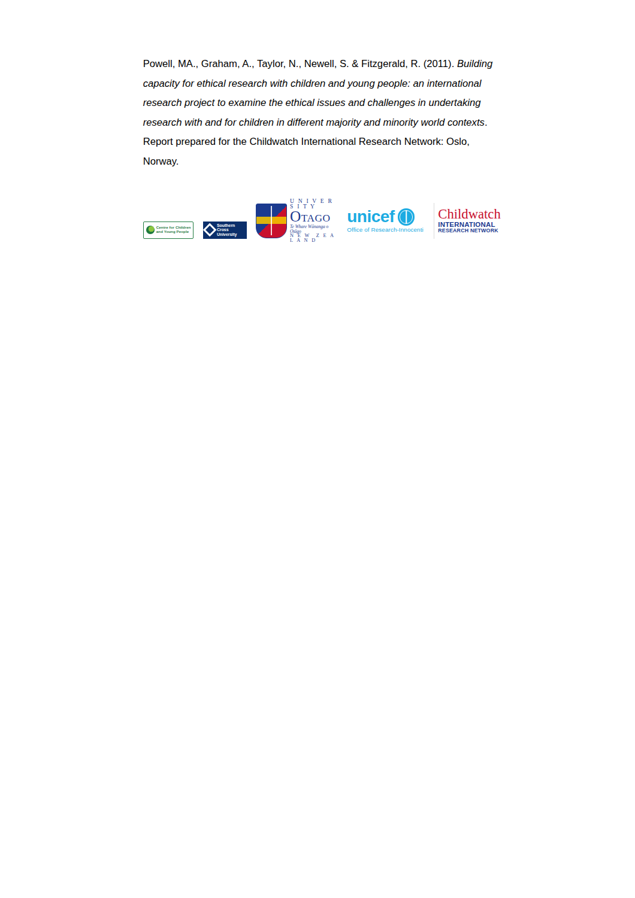Powell, MA., Graham, A., Taylor, N., Newell, S. & Fitzgerald, R. (2011). Building capacity for ethical research with children and young people: an international research project to examine the ethical issues and challenges in undertaking research with and for children in different majority and minority world contexts. Report prepared for the Childwatch International Research Network: Oslo, Norway.
Centre for Children
and Young People
Southern Cross
University
U N I V E R S I T Y OTAGO Te Whare Wānanga o Otāgo N E W Z E A L A N D
unicef Office of Research-Innocenti
Childwatch INTERNATIONAL RESEARCH NETWORK